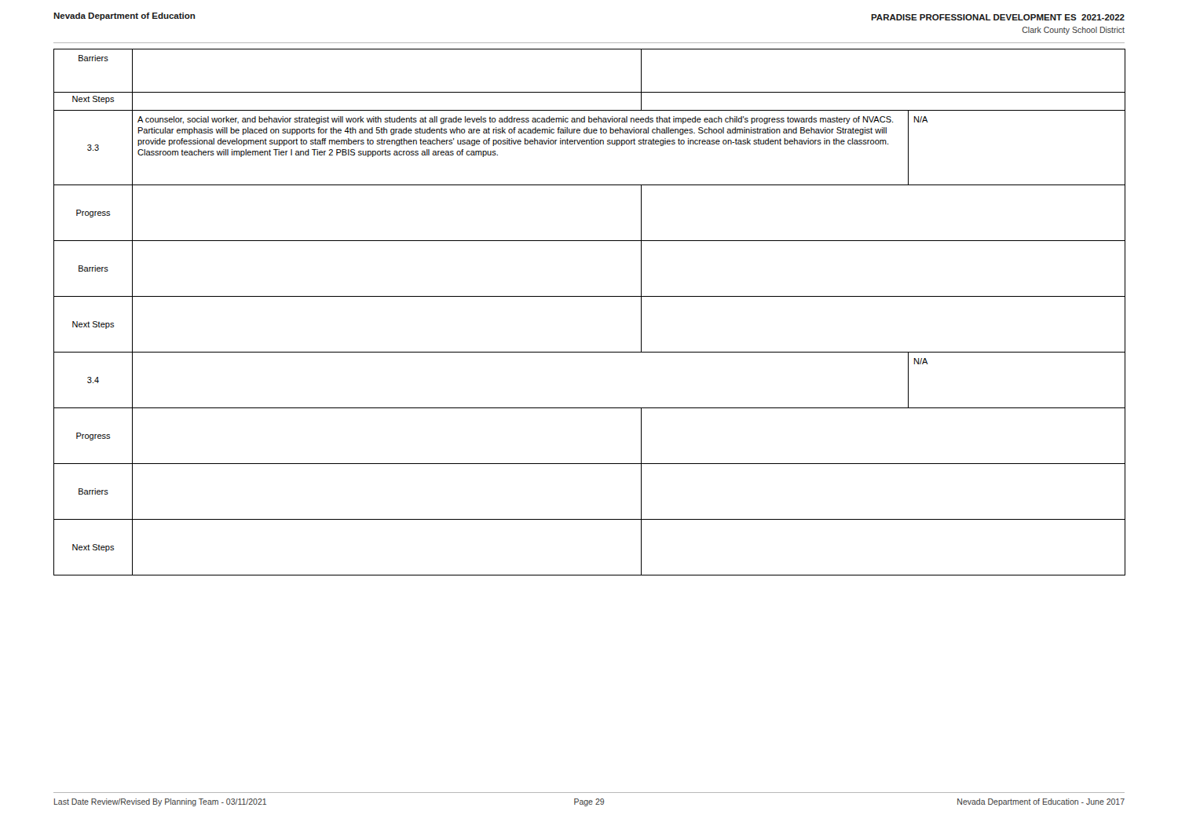Nevada Department of Education
PARADISE PROFESSIONAL DEVELOPMENT ES 2021-2022
Clark County School District
| Barriers | | |
| Next Steps | | |
| 3.3 | A counselor, social worker, and behavior strategist will work with students at all grade levels to address academic and behavioral needs that impede each child's progress towards mastery of NVACS. Particular emphasis will be placed on supports for the 4th and 5th grade students who are at risk of academic failure due to behavioral challenges. School administration and Behavior Strategist will provide professional development support to staff members to strengthen teachers' usage of positive behavior intervention support strategies to increase on-task student behaviors in the classroom. Classroom teachers will implement Tier I and Tier 2 PBIS supports across all areas of campus. | N/A |
| Progress | | |
| Barriers | | |
| Next Steps | | |
| 3.4 | | N/A |
| Progress | | |
| Barriers | | |
| Next Steps | | |
Last Date Review/Revised By Planning Team - 03/11/2021
Page 29
Nevada Department of Education - June 2017